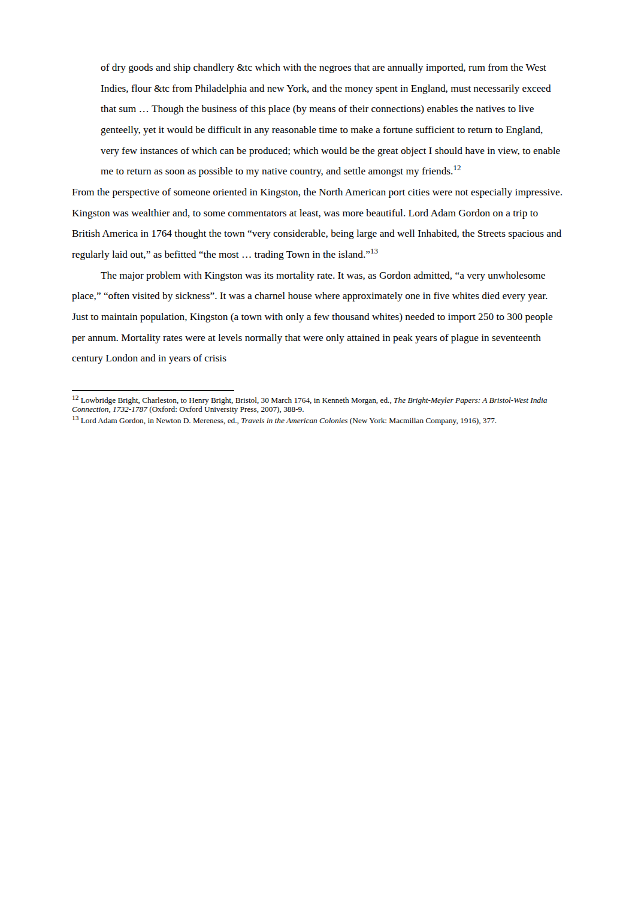of dry goods and ship chandlery &tc which with the negroes that are annually imported, rum from the West Indies, flour &tc from Philadelphia and new York, and the money spent in England, must necessarily exceed that sum … Though the business of this place (by means of their connections) enables the natives to live genteelly, yet it would be difficult in any reasonable time to make a fortune sufficient to return to England, very few instances of which can be produced; which would be the great object I should have in view, to enable me to return as soon as possible to my native country, and settle amongst my friends.12
From the perspective of someone oriented in Kingston, the North American port cities were not especially impressive. Kingston was wealthier and, to some commentators at least, was more beautiful. Lord Adam Gordon on a trip to British America in 1764 thought the town “very considerable, being large and well Inhabited, the Streets spacious and regularly laid out,” as befitted “the most … trading Town in the island.”13
The major problem with Kingston was its mortality rate. It was, as Gordon admitted, “a very unwholesome place,” “often visited by sickness”. It was a charnel house where approximately one in five whites died every year. Just to maintain population, Kingston (a town with only a few thousand whites) needed to import 250 to 300 people per annum. Mortality rates were at levels normally that were only attained in peak years of plague in seventeenth century London and in years of crisis
12 Lowbridge Bright, Charleston, to Henry Bright, Bristol, 30 March 1764, in Kenneth Morgan, ed., The Bright-Meyler Papers: A Bristol-West India Connection, 1732-1787 (Oxford: Oxford University Press, 2007), 388-9.
13 Lord Adam Gordon, in Newton D. Mereness, ed., Travels in the American Colonies (New York: Macmillan Company, 1916), 377.